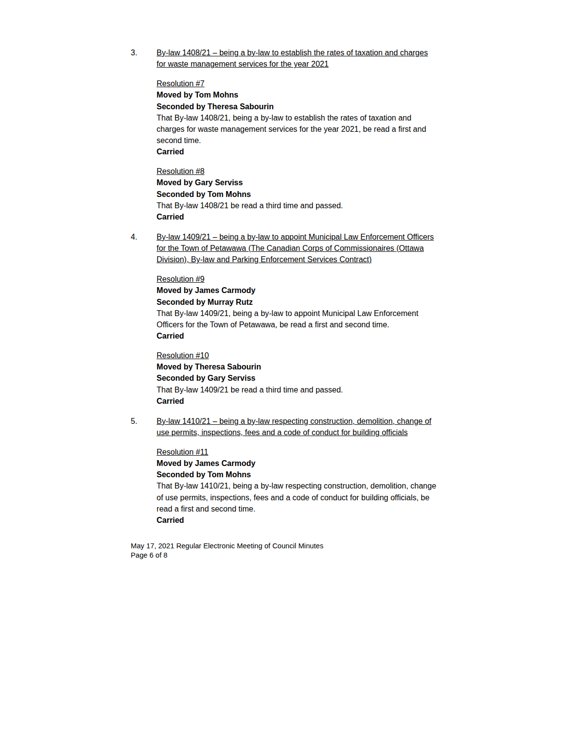3.
By-law 1408/21 – being a by-law to establish the rates of taxation and charges for waste management services for the year 2021
Resolution #7
Moved by Tom Mohns
Seconded by Theresa Sabourin
That By-law 1408/21, being a by-law to establish the rates of taxation and charges for waste management services for the year 2021, be read a first and second time.
Carried
Resolution #8
Moved by Gary Serviss
Seconded by Tom Mohns
That By-law 1408/21 be read a third time and passed.
Carried
4.
By-law 1409/21 – being a by-law to appoint Municipal Law Enforcement Officers for the Town of Petawawa (The Canadian Corps of Commissionaires (Ottawa Division), By-law and Parking Enforcement Services Contract)
Resolution #9
Moved by James Carmody
Seconded by Murray Rutz
That By-law 1409/21, being a by-law to appoint Municipal Law Enforcement Officers for the Town of Petawawa, be read a first and second time.
Carried
Resolution #10
Moved by Theresa Sabourin
Seconded by Gary Serviss
That By-law 1409/21 be read a third time and passed.
Carried
5.
By-law 1410/21 – being a by-law respecting construction, demolition, change of use permits, inspections, fees and a code of conduct for building officials
Resolution #11
Moved by James Carmody
Seconded by Tom Mohns
That By-law 1410/21, being a by-law respecting construction, demolition, change of use permits, inspections, fees and a code of conduct for building officials, be read a first and second time.
Carried
May 17, 2021 Regular Electronic Meeting of Council Minutes
Page 6 of 8